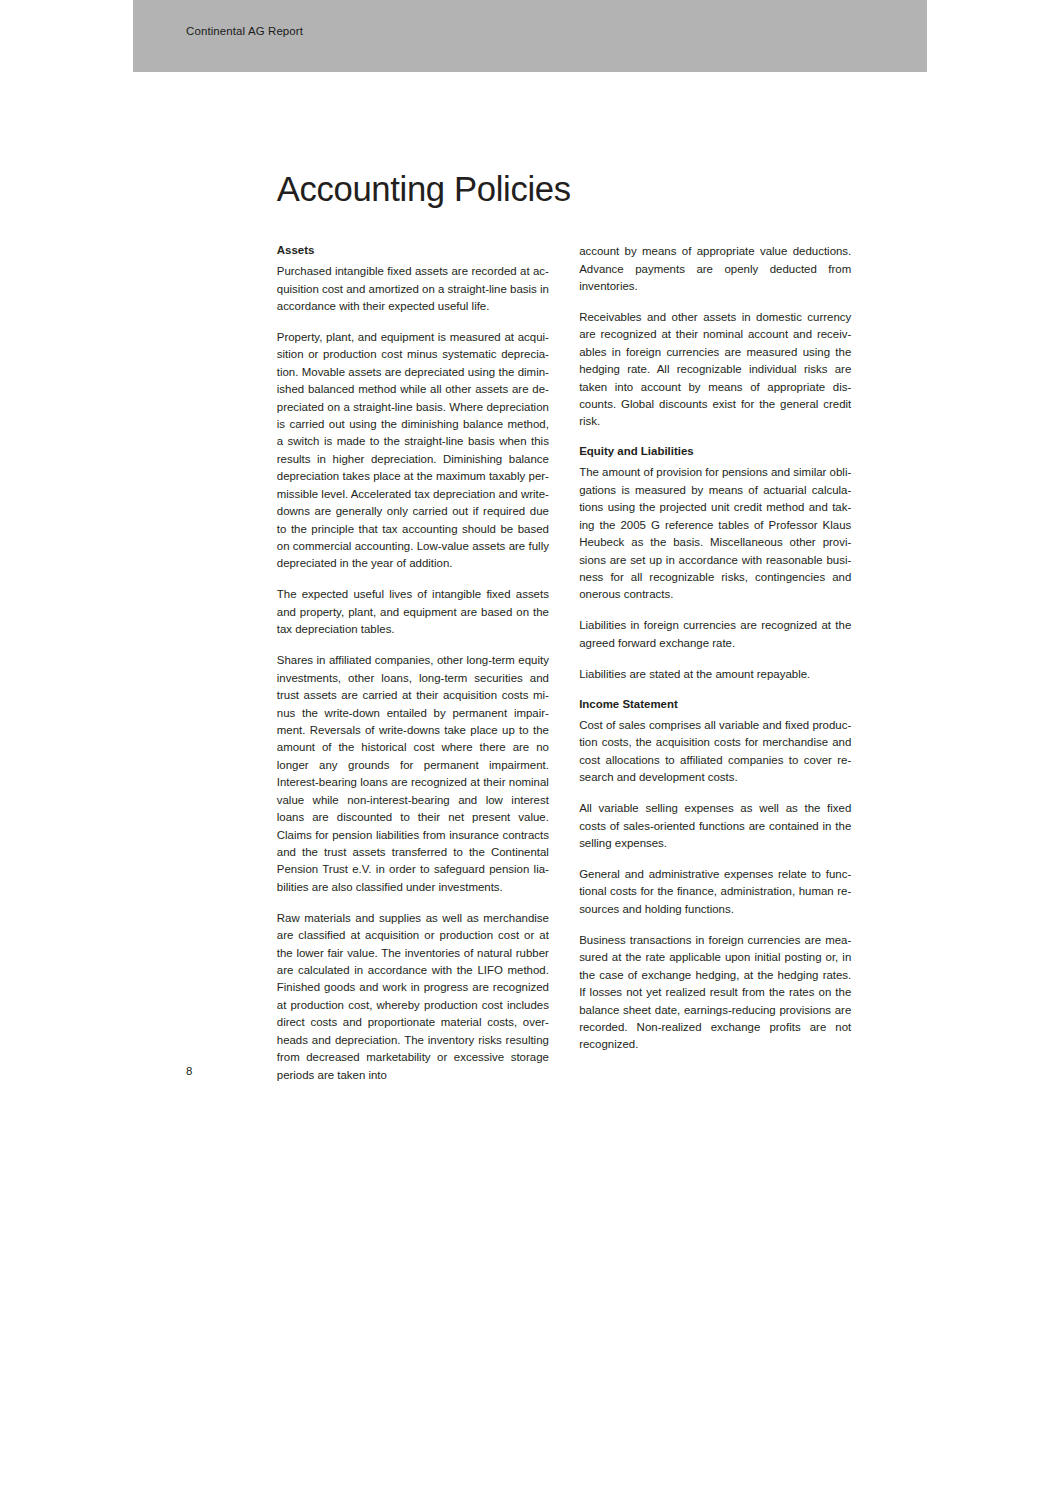Continental AG Report
Accounting Policies
Assets
Purchased intangible fixed assets are recorded at acquisition cost and amortized on a straight-line basis in accordance with their expected useful life.
Property, plant, and equipment is measured at acquisition or production cost minus systematic depreciation. Movable assets are depreciated using the diminished balanced method while all other assets are depreciated on a straight-line basis. Where depreciation is carried out using the diminishing balance method, a switch is made to the straight-line basis when this results in higher depreciation. Diminishing balance depreciation takes place at the maximum taxably permissible level. Accelerated tax depreciation and write-downs are generally only carried out if required due to the principle that tax accounting should be based on commercial accounting. Low-value assets are fully depreciated in the year of addition.
The expected useful lives of intangible fixed assets and property, plant, and equipment are based on the tax depreciation tables.
Shares in affiliated companies, other long-term equity investments, other loans, long-term securities and trust assets are carried at their acquisition costs minus the write-down entailed by permanent impairment. Reversals of write-downs take place up to the amount of the historical cost where there are no longer any grounds for permanent impairment. Interest-bearing loans are recognized at their nominal value while non-interest-bearing and low interest loans are discounted to their net present value. Claims for pension liabilities from insurance contracts and the trust assets transferred to the Continental Pension Trust e.V. in order to safeguard pension liabilities are also classified under investments.
Raw materials and supplies as well as merchandise are classified at acquisition or production cost or at the lower fair value. The inventories of natural rubber are calculated in accordance with the LIFO method. Finished goods and work in progress are recognized at production cost, whereby production cost includes direct costs and proportionate material costs, overheads and depreciation. The inventory risks resulting from decreased marketability or excessive storage periods are taken into
account by means of appropriate value deductions. Advance payments are openly deducted from inventories.
Receivables and other assets in domestic currency are recognized at their nominal account and receivables in foreign currencies are measured using the hedging rate. All recognizable individual risks are taken into account by means of appropriate discounts. Global discounts exist for the general credit risk.
Equity and Liabilities
The amount of provision for pensions and similar obligations is measured by means of actuarial calculations using the projected unit credit method and taking the 2005 G reference tables of Professor Klaus Heubeck as the basis. Miscellaneous other provisions are set up in accordance with reasonable business for all recognizable risks, contingencies and onerous contracts.
Liabilities in foreign currencies are recognized at the agreed forward exchange rate.
Liabilities are stated at the amount repayable.
Income Statement
Cost of sales comprises all variable and fixed production costs, the acquisition costs for merchandise and cost allocations to affiliated companies to cover research and development costs.
All variable selling expenses as well as the fixed costs of sales-oriented functions are contained in the selling expenses.
General and administrative expenses relate to functional costs for the finance, administration, human resources and holding functions.
Business transactions in foreign currencies are measured at the rate applicable upon initial posting or, in the case of exchange hedging, at the hedging rates. If losses not yet realized result from the rates on the balance sheet date, earnings-reducing provisions are recorded. Non-realized exchange profits are not recognized.
8